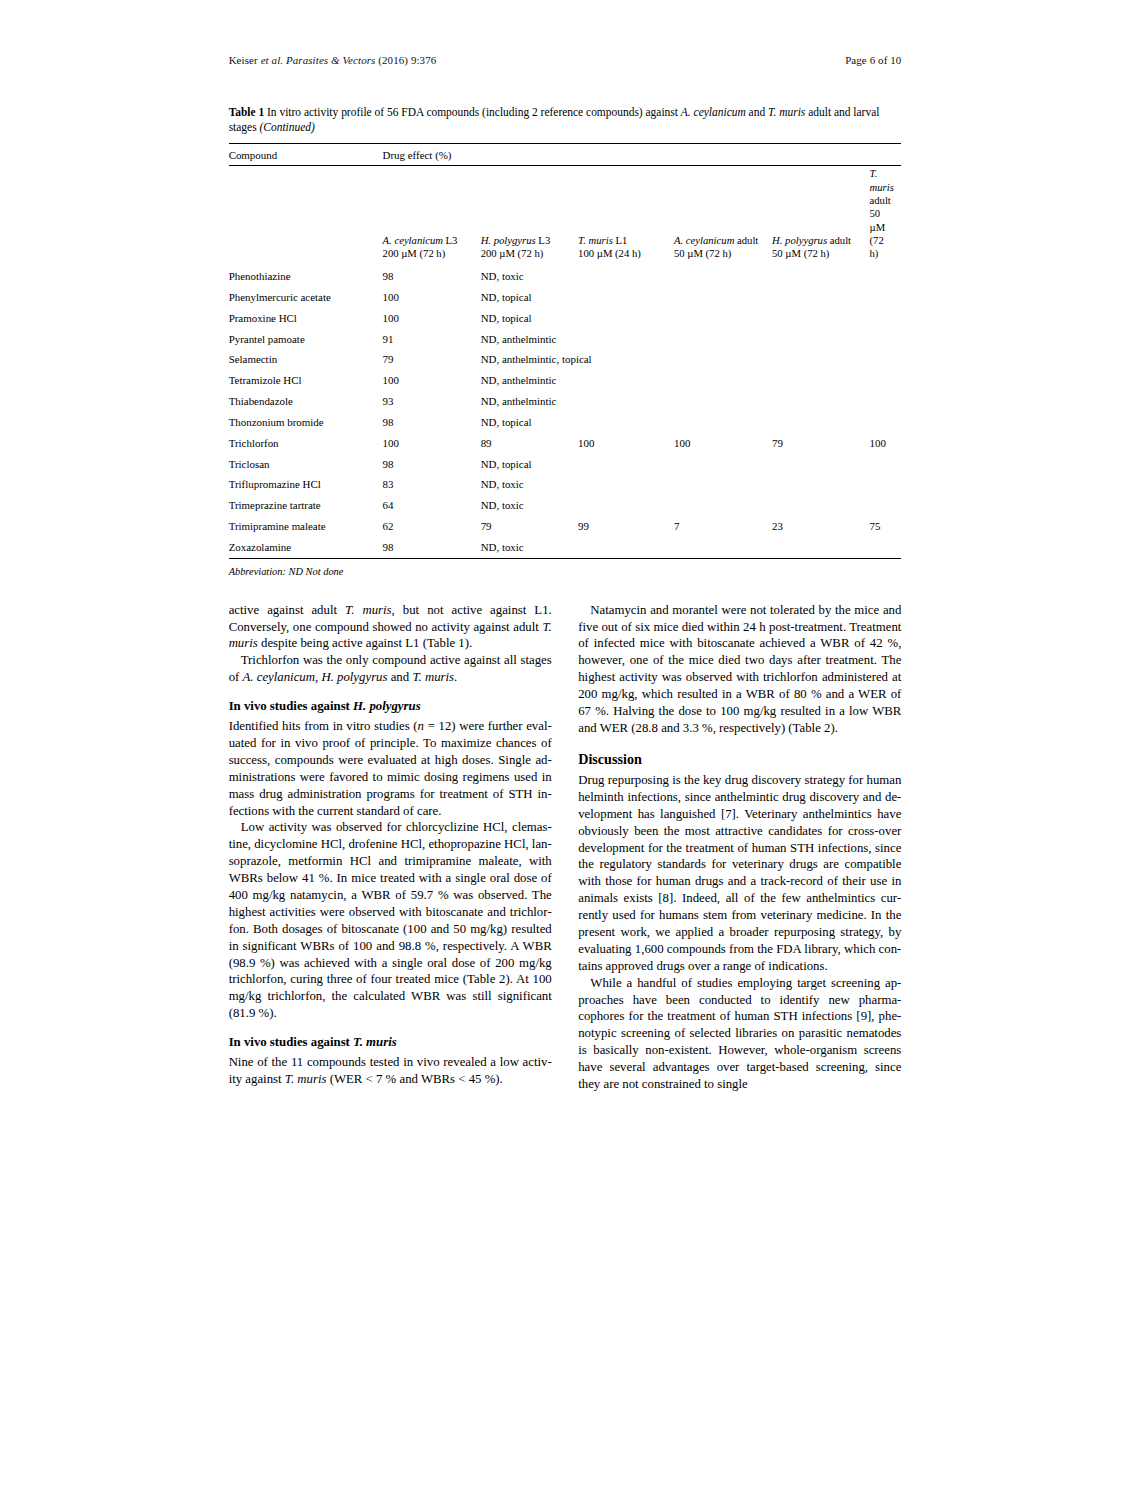Keiser et al. Parasites & Vectors (2016) 9:376
Page 6 of 10
Table 1 In vitro activity profile of 56 FDA compounds (including 2 reference compounds) against A. ceylanicum and T. muris adult and larval stages (Continued)
| Compound | Drug effect (%) |
| --- | --- |
| | A. ceylanicum L3 200 µM (72 h) | H. polygyrus L3 200 µM (72 h) | T. muris L1 100 µM (24 h) | A. ceylanicum adult 50 µM (72 h) | H. polyygrus adult 50 µM (72 h) | T. muris adult 50 µM (72 h) |
| Phenothiazine | 98 | ND, toxic |
| Phenylmercuric acetate | 100 | ND, topical |
| Pramoxine HCl | 100 | ND, topical |
| Pyrantel pamoate | 91 | ND, anthelmintic |
| Selamectin | 79 | ND, anthelmintic, topical |
| Tetramizole HCl | 100 | ND, anthelmintic |
| Thiabendazole | 93 | ND, anthelmintic |
| Thonzonium bromide | 98 | ND, topical |
| Trichlorfon | 100 | 89 | 100 | 100 | 79 | 100 |
| Triclosan | 98 | ND, topical |
| Triflupromazine HCl | 83 | ND, toxic |
| Trimeprazine tartrate | 64 | ND, toxic |
| Trimipramine maleate | 62 | 79 | 99 | 7 | 23 | 75 |
| Zoxazolamine | 98 | ND, toxic |
Abbreviation: ND Not done
active against adult T. muris, but not active against L1. Conversely, one compound showed no activity against adult T. muris despite being active against L1 (Table 1).
Trichlorfon was the only compound active against all stages of A. ceylanicum, H. polygyrus and T. muris.
In vivo studies against H. polygyrus
Identified hits from in vitro studies (n = 12) were further evaluated for in vivo proof of principle. To maximize chances of success, compounds were evaluated at high doses. Single administrations were favored to mimic dosing regimens used in mass drug administration programs for treatment of STH infections with the current standard of care.
Low activity was observed for chlorcyclizine HCl, clemastine, dicyclomine HCl, drofenine HCl, ethopropazine HCl, lansoprazole, metformin HCl and trimipramine maleate, with WBRs below 41 %. In mice treated with a single oral dose of 400 mg/kg natamycin, a WBR of 59.7 % was observed. The highest activities were observed with bitoscanate and trichlorfon. Both dosages of bitoscanate (100 and 50 mg/kg) resulted in significant WBRs of 100 and 98.8 %, respectively. A WBR (98.9 %) was achieved with a single oral dose of 200 mg/kg trichlorfon, curing three of four treated mice (Table 2). At 100 mg/kg trichlorfon, the calculated WBR was still significant (81.9 %).
In vivo studies against T. muris
Nine of the 11 compounds tested in vivo revealed a low activity against T. muris (WER < 7 % and WBRs < 45 %).
Natamycin and morantel were not tolerated by the mice and five out of six mice died within 24 h post-treatment. Treatment of infected mice with bitoscanate achieved a WBR of 42 %, however, one of the mice died two days after treatment. The highest activity was observed with trichlorfon administered at 200 mg/kg, which resulted in a WBR of 80 % and a WER of 67 %. Halving the dose to 100 mg/kg resulted in a low WBR and WER (28.8 and 3.3 %, respectively) (Table 2).
Discussion
Drug repurposing is the key drug discovery strategy for human helminth infections, since anthelmintic drug discovery and development has languished [7]. Veterinary anthelmintics have obviously been the most attractive candidates for cross-over development for the treatment of human STH infections, since the regulatory standards for veterinary drugs are compatible with those for human drugs and a track-record of their use in animals exists [8]. Indeed, all of the few anthelmintics currently used for humans stem from veterinary medicine. In the present work, we applied a broader repurposing strategy, by evaluating 1,600 compounds from the FDA library, which contains approved drugs over a range of indications.
While a handful of studies employing target screening approaches have been conducted to identify new pharmacophores for the treatment of human STH infections [9], phenotypic screening of selected libraries on parasitic nematodes is basically non-existent. However, whole-organism screens have several advantages over target-based screening, since they are not constrained to single